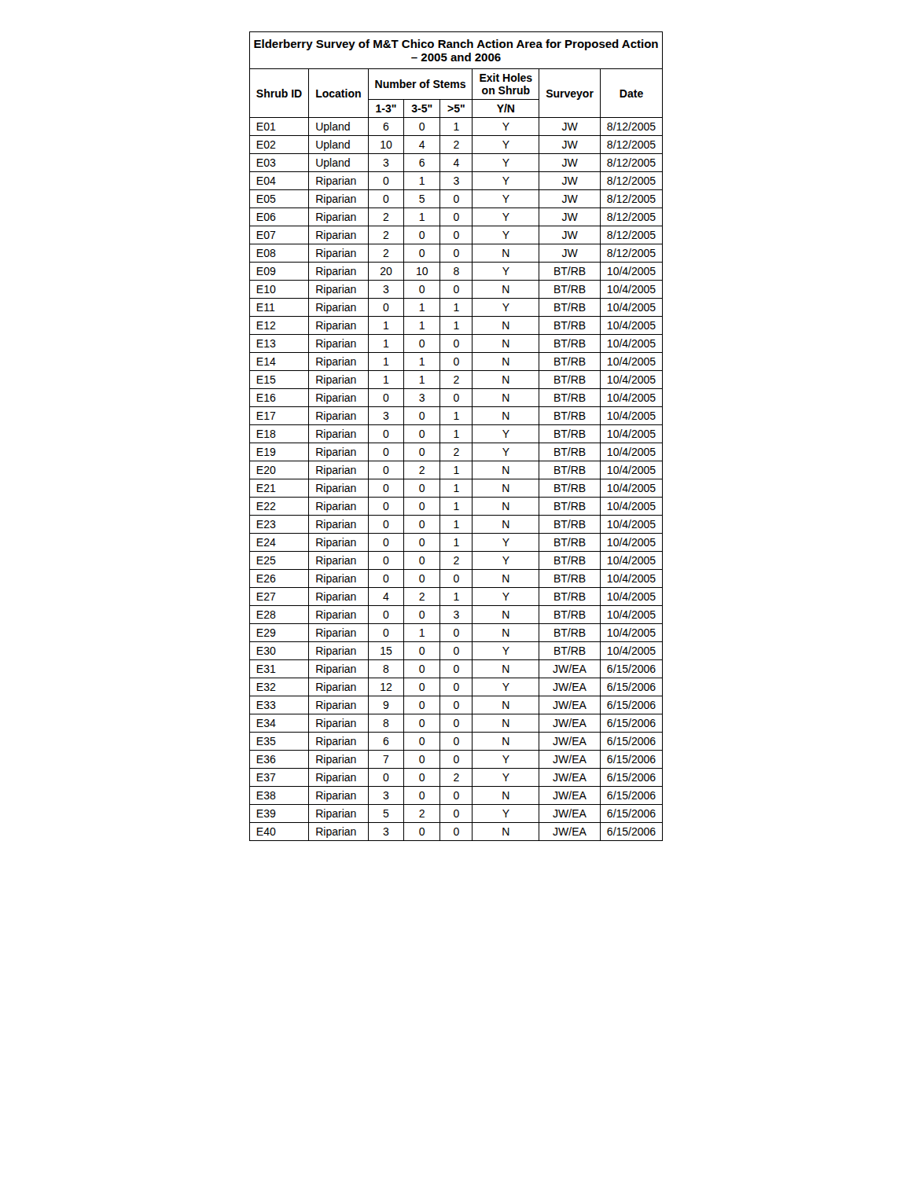Elderberry Survey of M&T Chico Ranch Action Area for Proposed Action – 2005 and 2006
| Shrub ID | Location | Number of Stems | Exit Holes on Shrub | Surveyor | Date |
| --- | --- | --- | --- | --- | --- |
| 1-3" | 3-5" | >5" | Y/N |
| E01 | Upland | 6 | 0 | 1 | Y | JW | 8/12/2005 |
| E02 | Upland | 10 | 4 | 2 | Y | JW | 8/12/2005 |
| E03 | Upland | 3 | 6 | 4 | Y | JW | 8/12/2005 |
| E04 | Riparian | 0 | 1 | 3 | Y | JW | 8/12/2005 |
| E05 | Riparian | 0 | 5 | 0 | Y | JW | 8/12/2005 |
| E06 | Riparian | 2 | 1 | 0 | Y | JW | 8/12/2005 |
| E07 | Riparian | 2 | 0 | 0 | Y | JW | 8/12/2005 |
| E08 | Riparian | 2 | 0 | 0 | N | JW | 8/12/2005 |
| E09 | Riparian | 20 | 10 | 8 | Y | BT/RB | 10/4/2005 |
| E10 | Riparian | 3 | 0 | 0 | N | BT/RB | 10/4/2005 |
| E11 | Riparian | 0 | 1 | 1 | Y | BT/RB | 10/4/2005 |
| E12 | Riparian | 1 | 1 | 1 | N | BT/RB | 10/4/2005 |
| E13 | Riparian | 1 | 0 | 0 | N | BT/RB | 10/4/2005 |
| E14 | Riparian | 1 | 1 | 0 | N | BT/RB | 10/4/2005 |
| E15 | Riparian | 1 | 1 | 2 | N | BT/RB | 10/4/2005 |
| E16 | Riparian | 0 | 3 | 0 | N | BT/RB | 10/4/2005 |
| E17 | Riparian | 3 | 0 | 1 | N | BT/RB | 10/4/2005 |
| E18 | Riparian | 0 | 0 | 1 | Y | BT/RB | 10/4/2005 |
| E19 | Riparian | 0 | 0 | 2 | Y | BT/RB | 10/4/2005 |
| E20 | Riparian | 0 | 2 | 1 | N | BT/RB | 10/4/2005 |
| E21 | Riparian | 0 | 0 | 1 | N | BT/RB | 10/4/2005 |
| E22 | Riparian | 0 | 0 | 1 | N | BT/RB | 10/4/2005 |
| E23 | Riparian | 0 | 0 | 1 | N | BT/RB | 10/4/2005 |
| E24 | Riparian | 0 | 0 | 1 | Y | BT/RB | 10/4/2005 |
| E25 | Riparian | 0 | 0 | 2 | Y | BT/RB | 10/4/2005 |
| E26 | Riparian | 0 | 0 | 0 | N | BT/RB | 10/4/2005 |
| E27 | Riparian | 4 | 2 | 1 | Y | BT/RB | 10/4/2005 |
| E28 | Riparian | 0 | 0 | 3 | N | BT/RB | 10/4/2005 |
| E29 | Riparian | 0 | 1 | 0 | N | BT/RB | 10/4/2005 |
| E30 | Riparian | 15 | 0 | 0 | Y | BT/RB | 10/4/2005 |
| E31 | Riparian | 8 | 0 | 0 | N | JW/EA | 6/15/2006 |
| E32 | Riparian | 12 | 0 | 0 | Y | JW/EA | 6/15/2006 |
| E33 | Riparian | 9 | 0 | 0 | N | JW/EA | 6/15/2006 |
| E34 | Riparian | 8 | 0 | 0 | N | JW/EA | 6/15/2006 |
| E35 | Riparian | 6 | 0 | 0 | N | JW/EA | 6/15/2006 |
| E36 | Riparian | 7 | 0 | 0 | Y | JW/EA | 6/15/2006 |
| E37 | Riparian | 0 | 0 | 2 | Y | JW/EA | 6/15/2006 |
| E38 | Riparian | 3 | 0 | 0 | N | JW/EA | 6/15/2006 |
| E39 | Riparian | 5 | 2 | 0 | Y | JW/EA | 6/15/2006 |
| E40 | Riparian | 3 | 0 | 0 | N | JW/EA | 6/15/2006 |